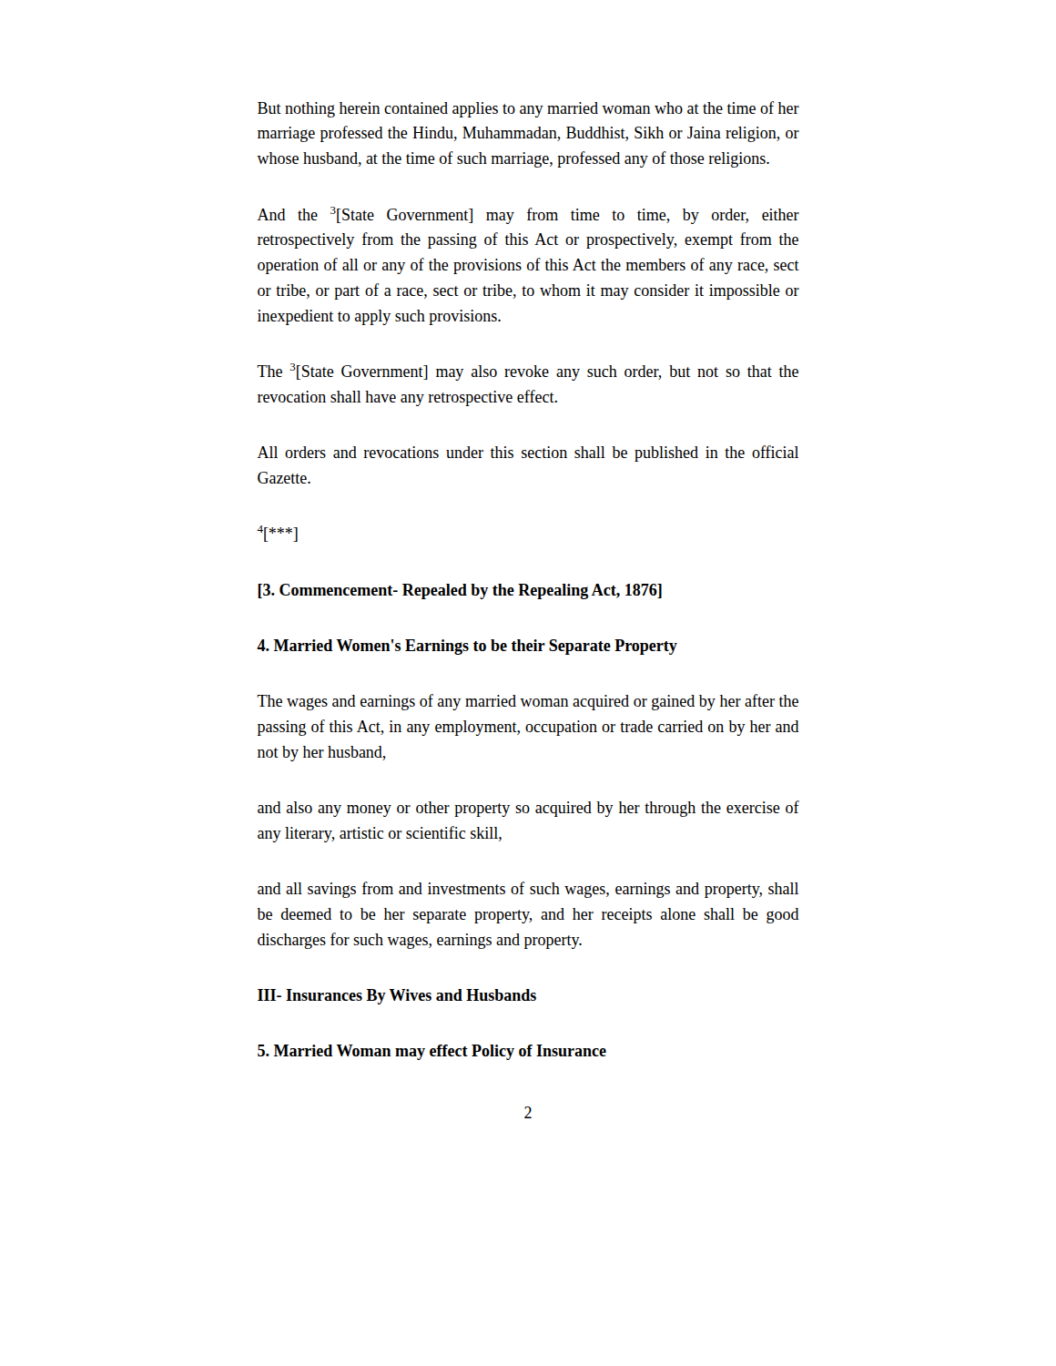But nothing herein contained applies to any married woman who at the time of her marriage professed the Hindu, Muhammadan, Buddhist, Sikh or Jaina religion, or whose husband, at the time of such marriage, professed any of those religions.
And the 3[State Government] may from time to time, by order, either retrospectively from the passing of this Act or prospectively, exempt from the operation of all or any of the provisions of this Act the members of any race, sect or tribe, or part of a race, sect or tribe, to whom it may consider it impossible or inexpedient to apply such provisions.
The 3[State Government] may also revoke any such order, but not so that the revocation shall have any retrospective effect.
All orders and revocations under this section shall be published in the official Gazette.
4[***]
[3. Commencement- Repealed by the Repealing Act, 1876]
4. Married Women's Earnings to be their Separate Property
The wages and earnings of any married woman acquired or gained by her after the passing of this Act, in any employment, occupation or trade carried on by her and not by her husband,
and also any money or other property so acquired by her through the exercise of any literary, artistic or scientific skill,
and all savings from and investments of such wages, earnings and property, shall be deemed to be her separate property, and her receipts alone shall be good discharges for such wages, earnings and property.
III- Insurances By Wives and Husbands
5. Married Woman may effect Policy of Insurance
2